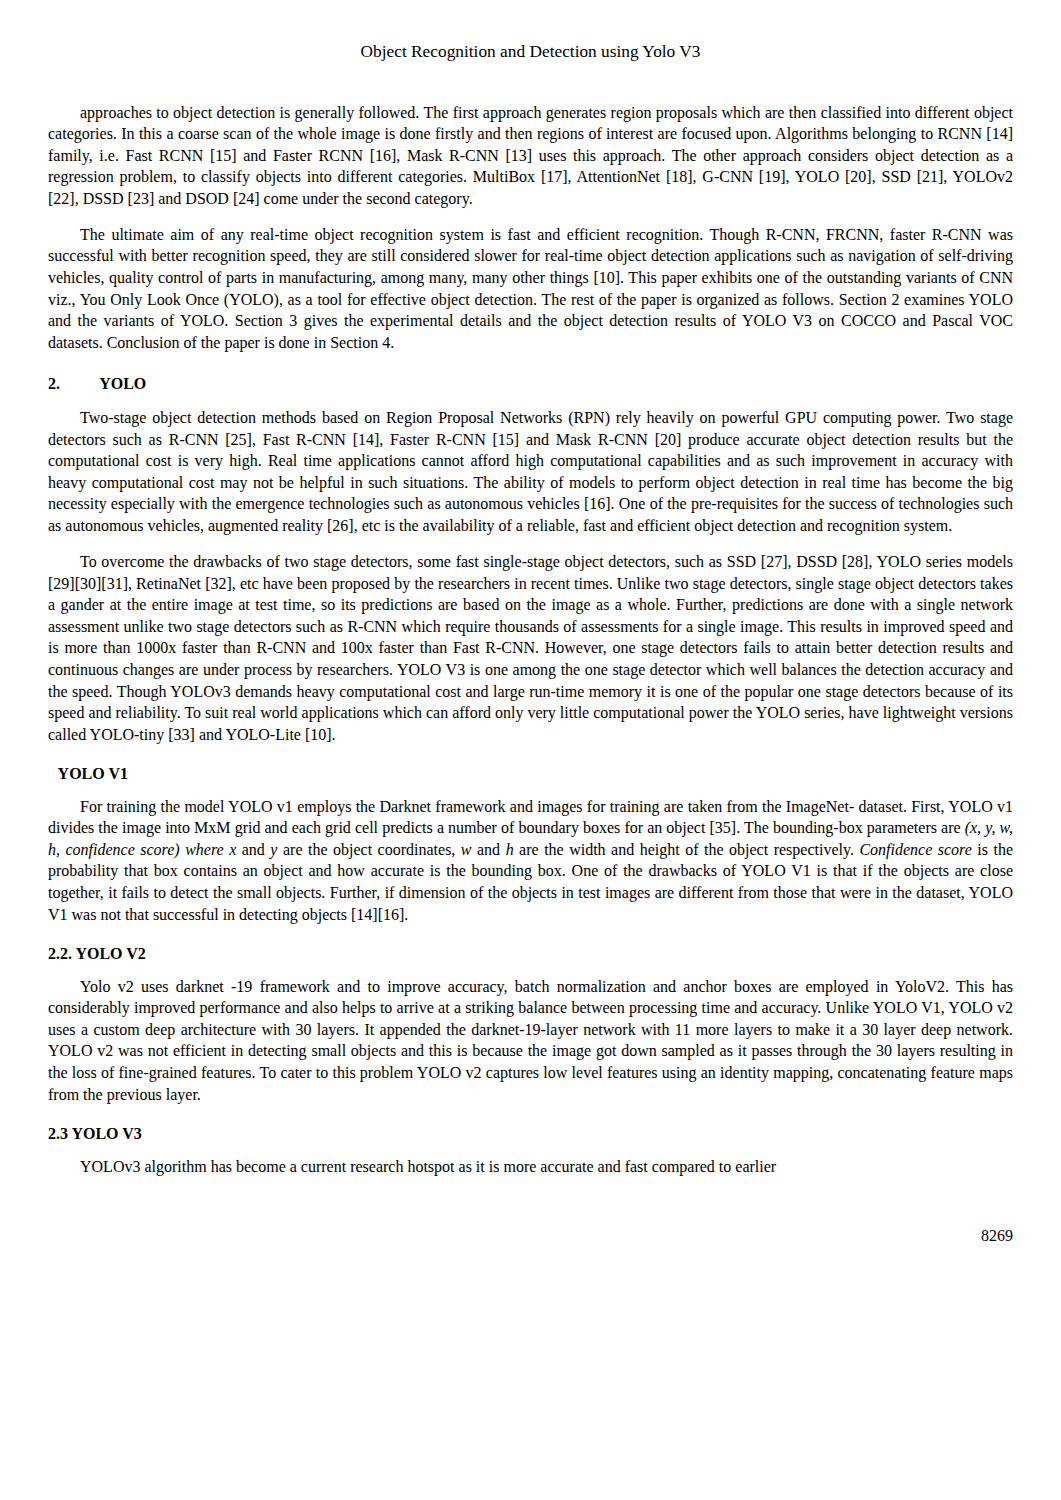Object Recognition and Detection using Yolo V3
approaches to object detection is generally followed. The first approach generates region proposals which are then classified into different object categories. In this a coarse scan of the whole image is done firstly and then regions of interest are focused upon. Algorithms belonging to RCNN [14] family, i.e. Fast RCNN [15] and Faster RCNN [16], Mask R-CNN [13] uses this approach. The other approach considers object detection as a regression problem, to classify objects into different categories. MultiBox [17], AttentionNet [18], G-CNN [19], YOLO [20], SSD [21], YOLOv2 [22], DSSD [23] and DSOD [24] come under the second category.
The ultimate aim of any real-time object recognition system is fast and efficient recognition. Though R-CNN, FRCNN, faster R-CNN was successful with better recognition speed, they are still considered slower for real-time object detection applications such as navigation of self-driving vehicles, quality control of parts in manufacturing, among many, many other things [10]. This paper exhibits one of the outstanding variants of CNN viz., You Only Look Once (YOLO), as a tool for effective object detection. The rest of the paper is organized as follows. Section 2 examines YOLO and the variants of YOLO. Section 3 gives the experimental details and the object detection results of YOLO V3 on COCCO and Pascal VOC datasets. Conclusion of the paper is done in Section 4.
2. YOLO
Two-stage object detection methods based on Region Proposal Networks (RPN) rely heavily on powerful GPU computing power. Two stage detectors such as R-CNN [25], Fast R-CNN [14], Faster R-CNN [15] and Mask R-CNN [20] produce accurate object detection results but the computational cost is very high. Real time applications cannot afford high computational capabilities and as such improvement in accuracy with heavy computational cost may not be helpful in such situations. The ability of models to perform object detection in real time has become the big necessity especially with the emergence technologies such as autonomous vehicles [16]. One of the pre-requisites for the success of technologies such as autonomous vehicles, augmented reality [26], etc is the availability of a reliable, fast and efficient object detection and recognition system.
To overcome the drawbacks of two stage detectors, some fast single-stage object detectors, such as SSD [27], DSSD [28], YOLO series models [29][30][31], RetinaNet [32], etc have been proposed by the researchers in recent times. Unlike two stage detectors, single stage object detectors takes a gander at the entire image at test time, so its predictions are based on the image as a whole. Further, predictions are done with a single network assessment unlike two stage detectors such as R-CNN which require thousands of assessments for a single image. This results in improved speed and is more than 1000x faster than R-CNN and 100x faster than Fast R-CNN. However, one stage detectors fails to attain better detection results and continuous changes are under process by researchers. YOLO V3 is one among the one stage detector which well balances the detection accuracy and the speed. Though YOLOv3 demands heavy computational cost and large run-time memory it is one of the popular one stage detectors because of its speed and reliability. To suit real world applications which can afford only very little computational power the YOLO series, have lightweight versions called YOLO-tiny [33] and YOLO-Lite [10].
YOLO V1
For training the model YOLO v1 employs the Darknet framework and images for training are taken from the ImageNet- dataset. First, YOLO v1 divides the image into MxM grid and each grid cell predicts a number of boundary boxes for an object [35]. The bounding-box parameters are (x, y, w, h, confidence score) where x and y are the object coordinates, w and h are the width and height of the object respectively. Confidence score is the probability that box contains an object and how accurate is the bounding box. One of the drawbacks of YOLO V1 is that if the objects are close together, it fails to detect the small objects. Further, if dimension of the objects in test images are different from those that were in the dataset, YOLO V1 was not that successful in detecting objects [14][16].
2.2. YOLO V2
Yolo v2 uses darknet -19 framework and to improve accuracy, batch normalization and anchor boxes are employed in YoloV2. This has considerably improved performance and also helps to arrive at a striking balance between processing time and accuracy. Unlike YOLO V1, YOLO v2 uses a custom deep architecture with 30 layers. It appended the darknet-19-layer network with 11 more layers to make it a 30 layer deep network. YOLO v2 was not efficient in detecting small objects and this is because the image got down sampled as it passes through the 30 layers resulting in the loss of fine-grained features. To cater to this problem YOLO v2 captures low level features using an identity mapping, concatenating feature maps from the previous layer.
2.3 YOLO V3
YOLOv3 algorithm has become a current research hotspot as it is more accurate and fast compared to earlier
8269